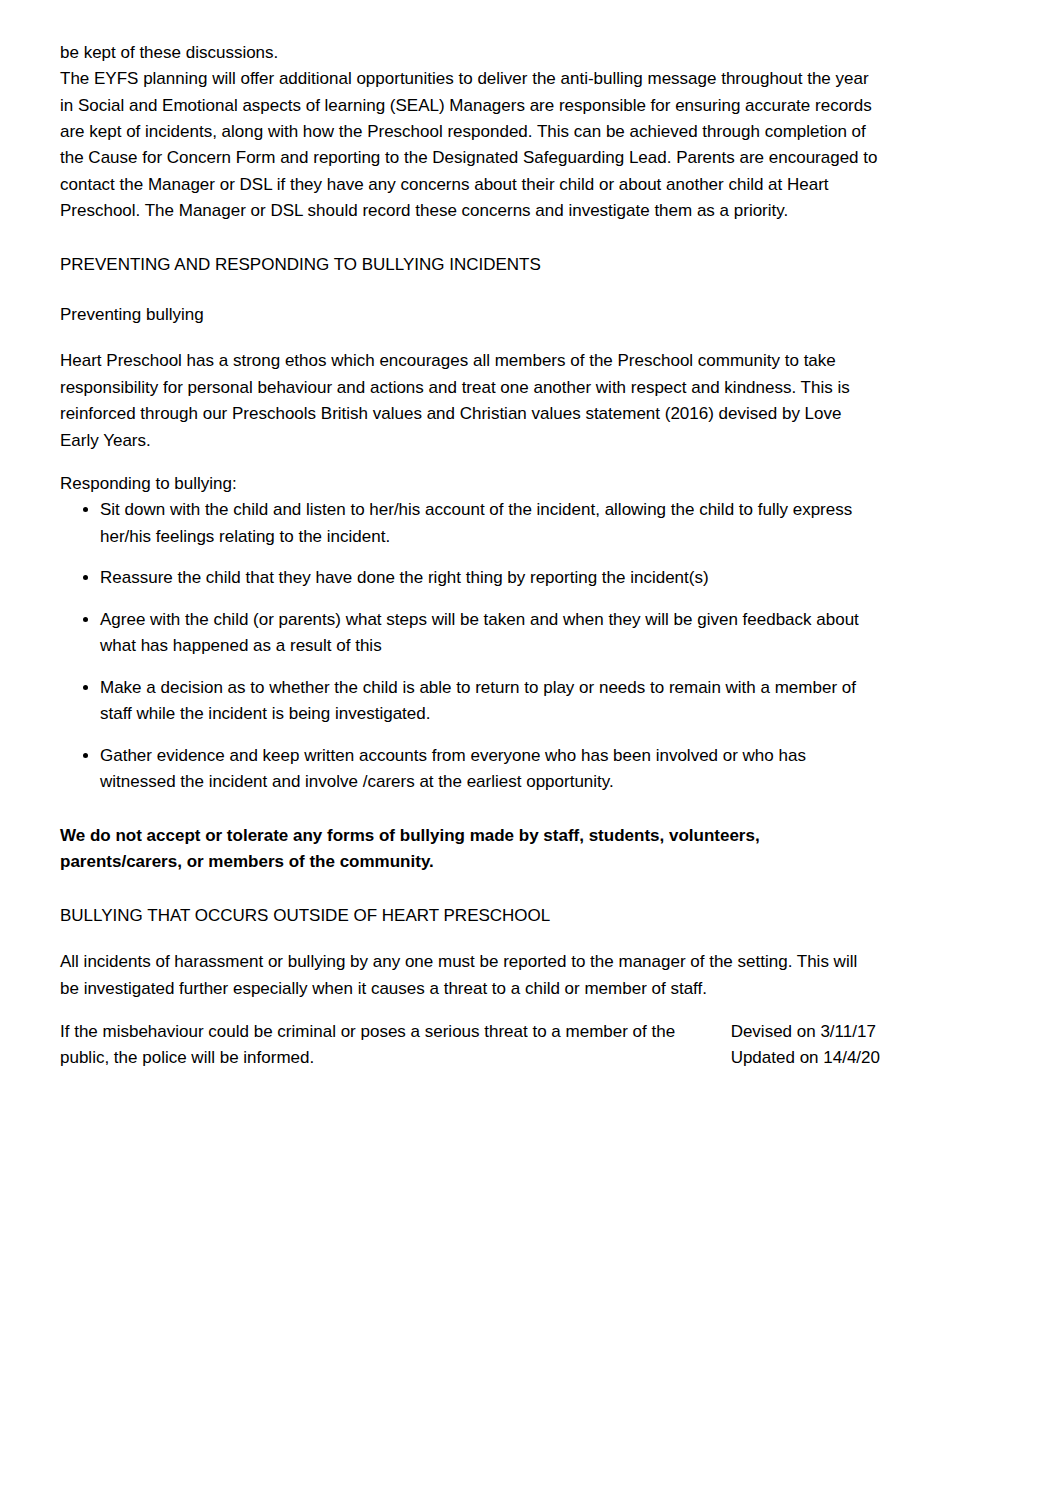be kept of these discussions.
The EYFS planning will offer additional opportunities to deliver the anti-bulling message throughout the year in Social and Emotional aspects of learning (SEAL) Managers are responsible for ensuring accurate records are kept of incidents, along with how the Preschool responded. This can be achieved through completion of the Cause for Concern Form and reporting to the Designated Safeguarding Lead. Parents are encouraged to contact the Manager or DSL if they have any concerns about their child or about another child at Heart Preschool. The Manager or DSL should record these concerns and investigate them as a priority.
PREVENTING AND RESPONDING TO BULLYING INCIDENTS
Preventing bullying
Heart Preschool has a strong ethos which encourages all members of the Preschool community to take responsibility for personal behaviour and actions and treat one another with respect and kindness. This is reinforced through our Preschools British values and Christian values statement (2016) devised by Love Early Years.
Responding to bullying:
Sit down with the child and listen to her/his account of the incident, allowing the child to fully express her/his feelings relating to the incident.
Reassure the child that they have done the right thing by reporting the incident(s)
Agree with the child (or parents) what steps will be taken and when they will be given feedback about what has happened as a result of this
Make a decision as to whether the child is able to return to play or needs to remain with a member of staff while the incident is being investigated.
Gather evidence and keep written accounts from everyone who has been involved or who has witnessed the incident and involve /carers at the earliest opportunity.
We do not accept or tolerate any forms of bullying made by staff, students, volunteers, parents/carers, or members of the community.
BULLYING THAT OCCURS OUTSIDE OF HEART PRESCHOOL
All incidents of harassment or bullying by any one must be reported to the manager of the setting. This will be investigated further especially when it causes a threat to a child or member of staff.
If the misbehaviour could be criminal or poses a serious threat to a member of the public, the police will be informed.
Devised on 3/11/17
Updated on 14/4/20